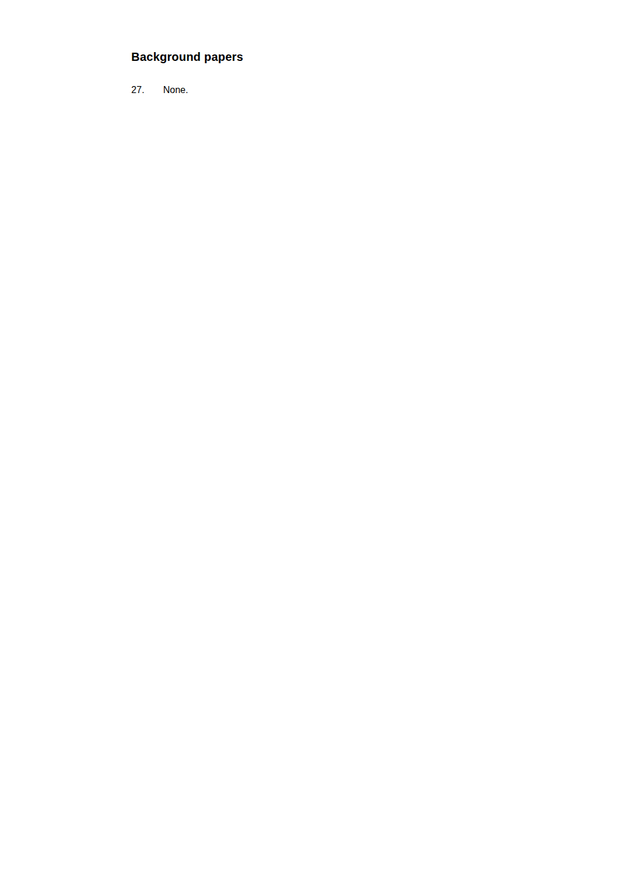Background papers
None.